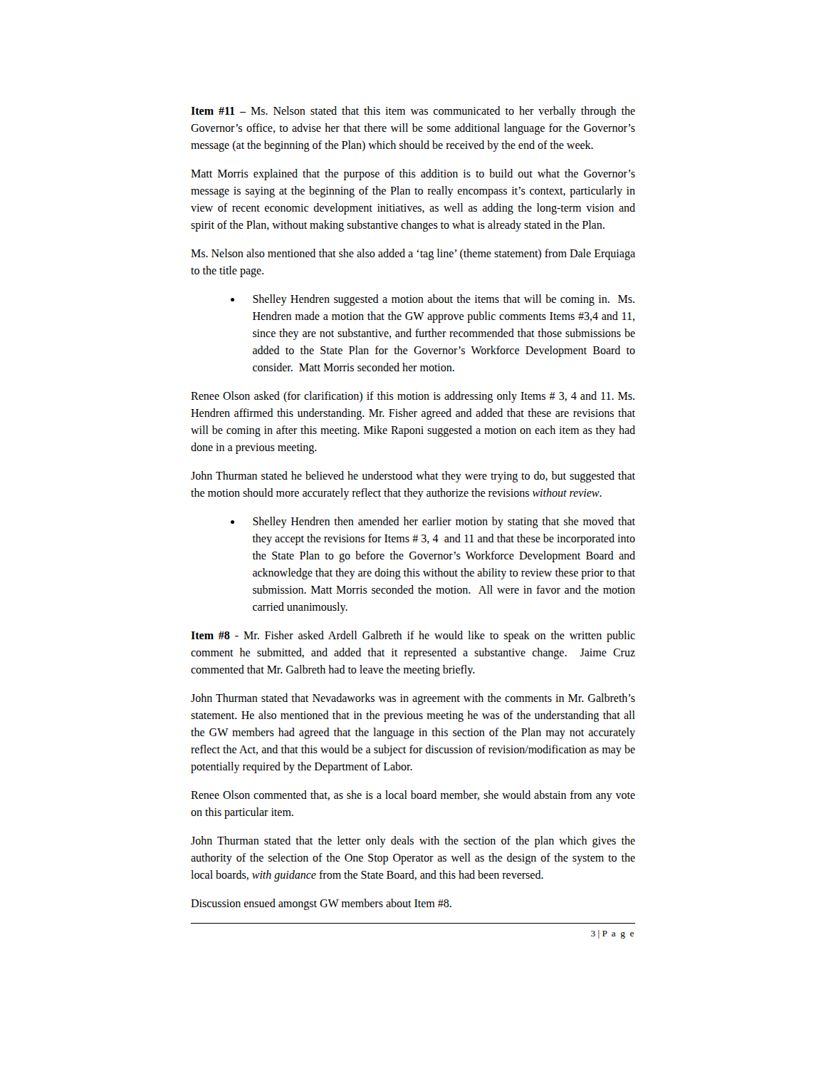Item #11 – Ms. Nelson stated that this item was communicated to her verbally through the Governor’s office, to advise her that there will be some additional language for the Governor’s message (at the beginning of the Plan) which should be received by the end of the week.
Matt Morris explained that the purpose of this addition is to build out what the Governor’s message is saying at the beginning of the Plan to really encompass it’s context, particularly in view of recent economic development initiatives, as well as adding the long-term vision and spirit of the Plan, without making substantive changes to what is already stated in the Plan.
Ms. Nelson also mentioned that she also added a ‘tag line’ (theme statement) from Dale Erquiaga to the title page.
Shelley Hendren suggested a motion about the items that will be coming in. Ms. Hendren made a motion that the GW approve public comments Items #3,4 and 11, since they are not substantive, and further recommended that those submissions be added to the State Plan for the Governor’s Workforce Development Board to consider. Matt Morris seconded her motion.
Renee Olson asked (for clarification) if this motion is addressing only Items # 3, 4 and 11. Ms. Hendren affirmed this understanding. Mr. Fisher agreed and added that these are revisions that will be coming in after this meeting. Mike Raponi suggested a motion on each item as they had done in a previous meeting.
John Thurman stated he believed he understood what they were trying to do, but suggested that the motion should more accurately reflect that they authorize the revisions without review.
Shelley Hendren then amended her earlier motion by stating that she moved that they accept the revisions for Items # 3, 4 and 11 and that these be incorporated into the State Plan to go before the Governor’s Workforce Development Board and acknowledge that they are doing this without the ability to review these prior to that submission. Matt Morris seconded the motion. All were in favor and the motion carried unanimously.
Item #8 - Mr. Fisher asked Ardell Galbreth if he would like to speak on the written public comment he submitted, and added that it represented a substantive change. Jaime Cruz commented that Mr. Galbreth had to leave the meeting briefly.
John Thurman stated that Nevadaworks was in agreement with the comments in Mr. Galbreth’s statement. He also mentioned that in the previous meeting he was of the understanding that all the GW members had agreed that the language in this section of the Plan may not accurately reflect the Act, and that this would be a subject for discussion of revision/modification as may be potentially required by the Department of Labor.
Renee Olson commented that, as she is a local board member, she would abstain from any vote on this particular item.
John Thurman stated that the letter only deals with the section of the plan which gives the authority of the selection of the One Stop Operator as well as the design of the system to the local boards, with guidance from the State Board, and this had been reversed.
Discussion ensued amongst GW members about Item #8.
3 | P a g e